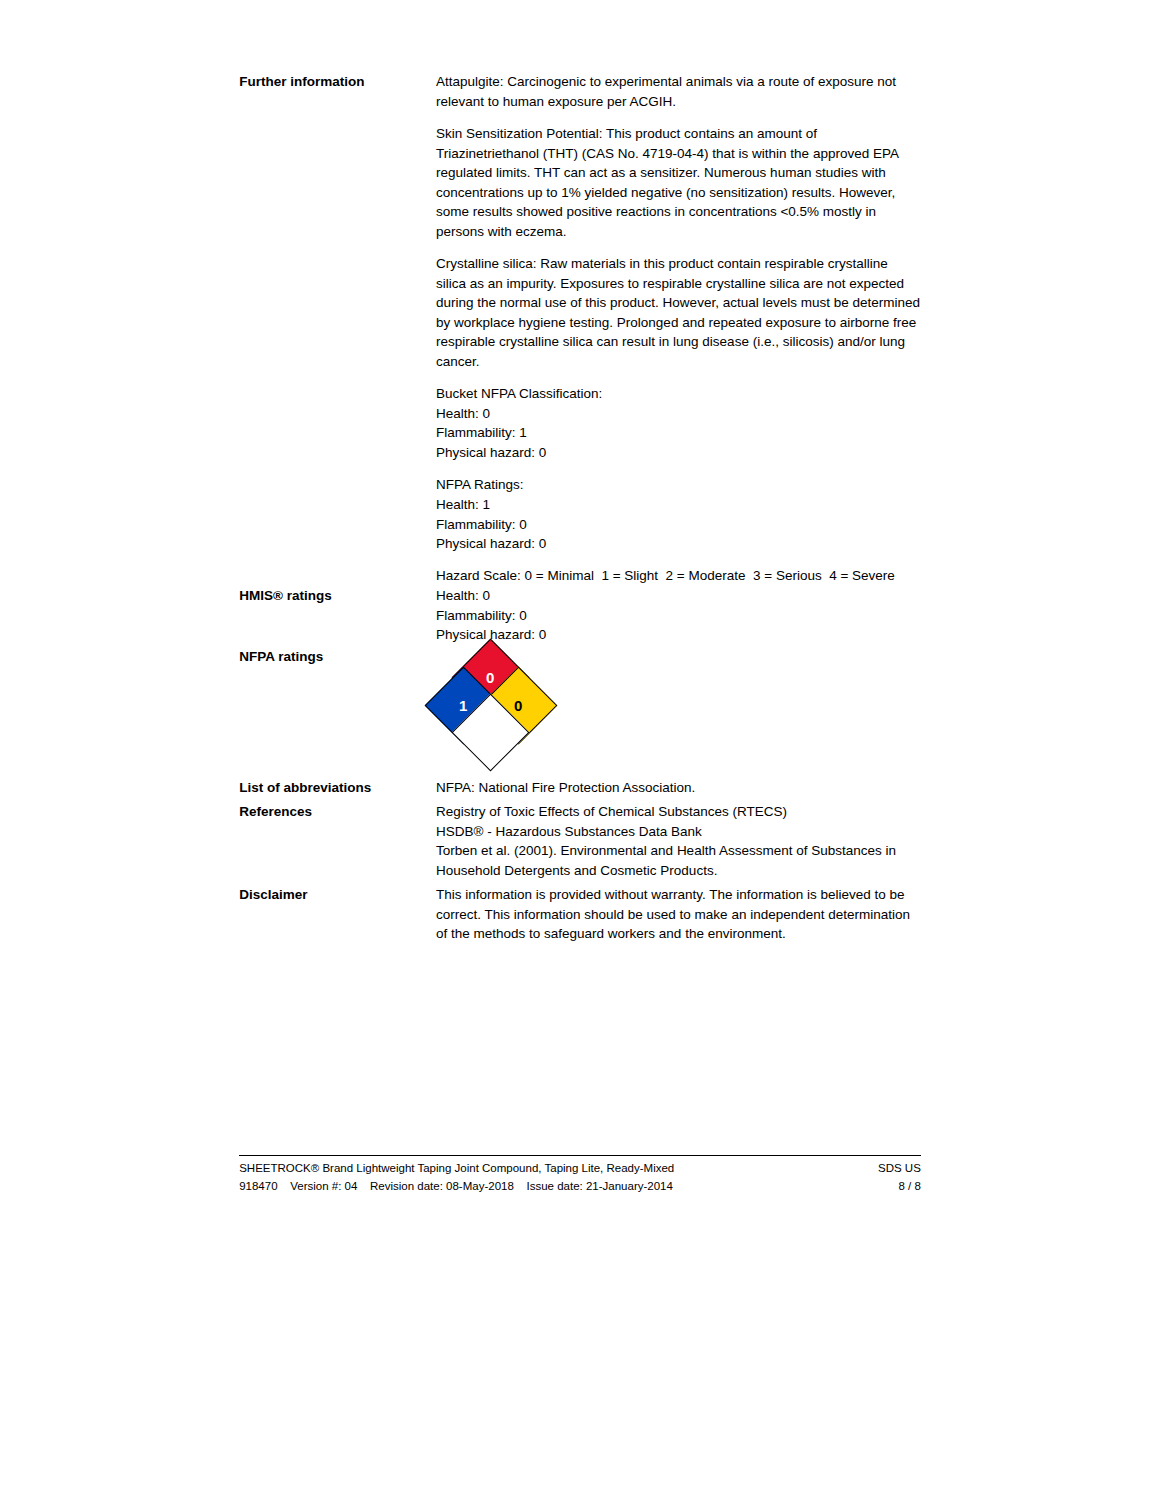| Further information | Attapulgite: Carcinogenic to experimental animals via a route of exposure not relevant to human exposure per ACGIH. Skin Sensitization Potential: This product contains an amount of Triazinetriethanol (THT) (CAS No. 4719-04-4) that is within the approved EPA regulated limits. THT can act as a sensitizer. Numerous human studies with concentrations up to 1% yielded negative (no sensitization) results. However, some results showed positive reactions in concentrations <0.5% mostly in persons with eczema. Crystalline silica: Raw materials in this product contain respirable crystalline silica as an impurity. Exposures to respirable crystalline silica are not expected during the normal use of this product. However, actual levels must be determined by workplace hygiene testing. Prolonged and repeated exposure to airborne free respirable crystalline silica can result in lung disease (i.e., silicosis) and/or lung cancer. Bucket NFPA Classification: Health: 0 Flammability: 1 Physical hazard: 0 NFPA Ratings: Health: 1 Flammability: 0 Physical hazard: 0 Hazard Scale: 0 = Minimal 1 = Slight 2 = Moderate 3 = Serious 4 = Severe |
| HMIS® ratings | Health: 0 Flammability: 0 Physical hazard: 0 |
| NFPA ratings | 0 1 0 |
| List of abbreviations | NFPA: National Fire Protection Association. |
| References | Registry of Toxic Effects of Chemical Substances (RTECS) HSDB® - Hazardous Substances Data Bank Torben et al. (2001). Environmental and Health Assessment of Substances in Household Detergents and Cosmetic Products. |
| Disclaimer | This information is provided without warranty. The information is believed to be correct. This information should be used to make an independent determination of the methods to safeguard workers and the environment. |
| SHEETROCK® Brand Lightweight Taping Joint Compound, Taping Lite, Ready-Mixed | SDS US |
| 918470 Version #: 04 Revision date: 08-May-2018 Issue date: 21-January-2014 | 8 / 8 |